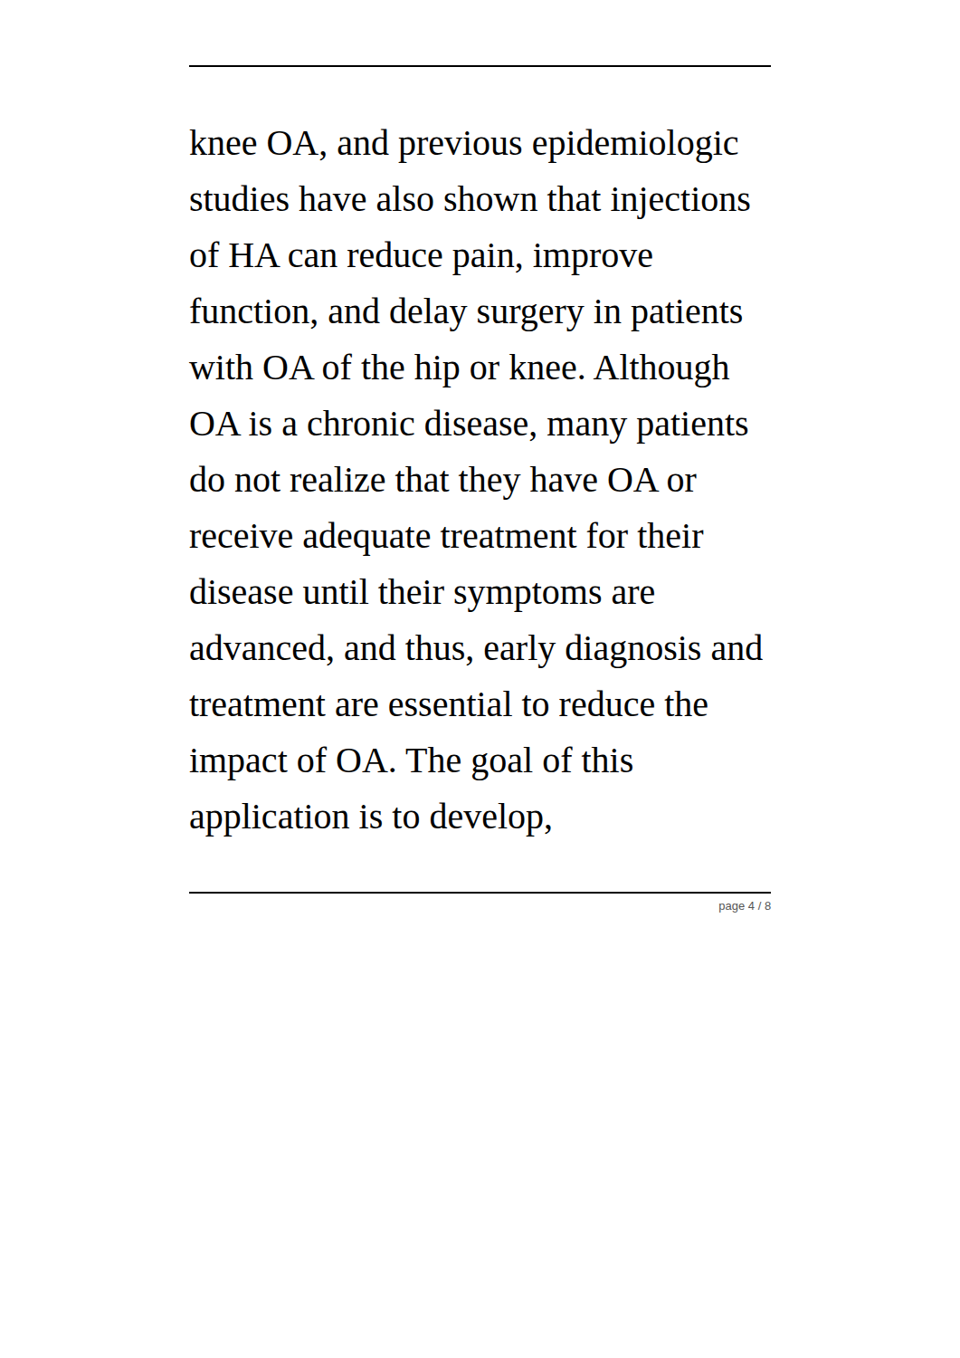knee OA, and previous epidemiologic studies have also shown that injections of HA can reduce pain, improve function, and delay surgery in patients with OA of the hip or knee. Although OA is a chronic disease, many patients do not realize that they have OA or receive adequate treatment for their disease until their symptoms are advanced, and thus, early diagnosis and treatment are essential to reduce the impact of OA. The goal of this application is to develop,
page 4 / 8